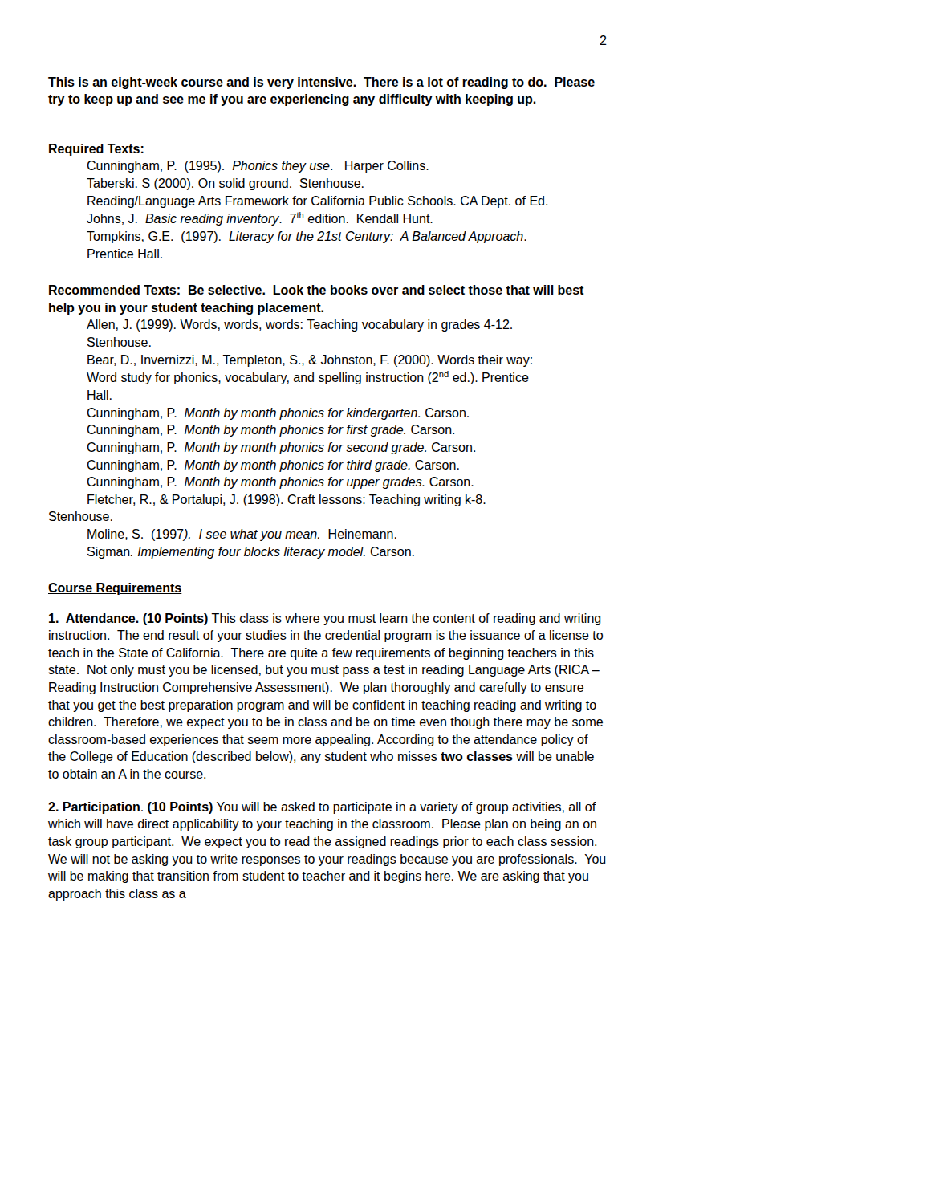2
This is an eight-week course and is very intensive. There is a lot of reading to do. Please try to keep up and see me if you are experiencing any difficulty with keeping up.
Required Texts:
Cunningham, P. (1995). Phonics they use. Harper Collins.
Taberski. S (2000). On solid ground. Stenhouse.
Reading/Language Arts Framework for California Public Schools. CA Dept. of Ed.
Johns, J. Basic reading inventory. 7th edition. Kendall Hunt.
Tompkins, G.E. (1997). Literacy for the 21st Century: A Balanced Approach.
Prentice Hall.
Recommended Texts: Be selective. Look the books over and select those that will best help you in your student teaching placement.
Allen, J. (1999). Words, words, words: Teaching vocabulary in grades 4-12.
Stenhouse.
Bear, D., Invernizzi, M., Templeton, S., & Johnston, F. (2000). Words their way:
Word study for phonics, vocabulary, and spelling instruction (2nd ed.). Prentice
Hall.
Cunningham, P. Month by month phonics for kindergarten. Carson.
Cunningham, P. Month by month phonics for first grade. Carson.
Cunningham, P. Month by month phonics for second grade. Carson.
Cunningham, P. Month by month phonics for third grade. Carson.
Cunningham, P. Month by month phonics for upper grades. Carson.
Fletcher, R., & Portalupi, J. (1998). Craft lessons: Teaching writing k-8.
Stenhouse.
Moline, S. (1997). I see what you mean. Heinemann.
Sigman. Implementing four blocks literacy model. Carson.
Course Requirements
1. Attendance. (10 Points) This class is where you must learn the content of reading and writing instruction. The end result of your studies in the credential program is the issuance of a license to teach in the State of California. There are quite a few requirements of beginning teachers in this state. Not only must you be licensed, but you must pass a test in reading Language Arts (RICA – Reading Instruction Comprehensive Assessment). We plan thoroughly and carefully to ensure that you get the best preparation program and will be confident in teaching reading and writing to children. Therefore, we expect you to be in class and be on time even though there may be some classroom-based experiences that seem more appealing. According to the attendance policy of the College of Education (described below), any student who misses two classes will be unable to obtain an A in the course.
2. Participation. (10 Points) You will be asked to participate in a variety of group activities, all of which will have direct applicability to your teaching in the classroom. Please plan on being an on task group participant. We expect you to read the assigned readings prior to each class session. We will not be asking you to write responses to your readings because you are professionals. You will be making that transition from student to teacher and it begins here. We are asking that you approach this class as a